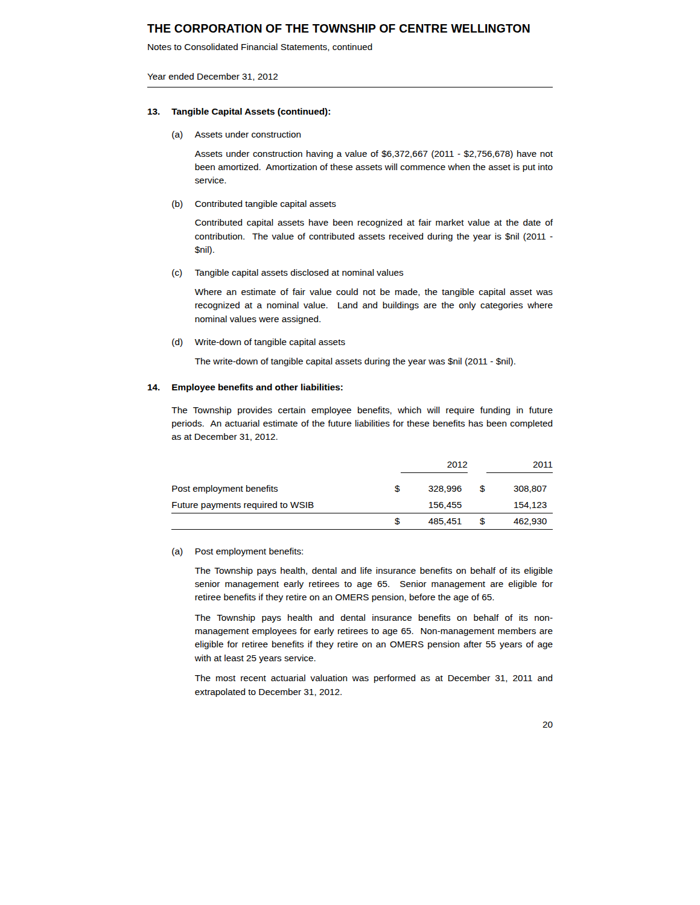THE CORPORATION OF THE TOWNSHIP OF CENTRE WELLINGTON
Notes to Consolidated Financial Statements, continued
Year ended December 31, 2012
13.
Tangible Capital Assets (continued):
(a)
Assets under construction
Assets under construction having a value of $6,372,667 (2011 - $2,756,678) have not been amortized. Amortization of these assets will commence when the asset is put into service.
(b)
Contributed tangible capital assets
Contributed capital assets have been recognized at fair market value at the date of contribution. The value of contributed assets received during the year is $nil (2011 - $nil).
(c)
Tangible capital assets disclosed at nominal values
Where an estimate of fair value could not be made, the tangible capital asset was recognized at a nominal value. Land and buildings are the only categories where nominal values were assigned.
(d)
Write-down of tangible capital assets
The write-down of tangible capital assets during the year was $nil (2011 - $nil).
14.
Employee benefits and other liabilities:
The Township provides certain employee benefits, which will require funding in future periods. An actuarial estimate of the future liabilities for these benefits has been completed as at December 31, 2012.
| | | 2012 | | 2011 |
| --- | --- | --- | --- | --- |
| Post employment benefits | $ | 328,996 | $ | 308,807 |
| Future payments required to WSIB | | 156,455 | | 154,123 |
| | $ | 485,451 | $ | 462,930 |
(a)
Post employment benefits:
The Township pays health, dental and life insurance benefits on behalf of its eligible senior management early retirees to age 65. Senior management are eligible for retiree benefits if they retire on an OMERS pension, before the age of 65.
The Township pays health and dental insurance benefits on behalf of its non-management employees for early retirees to age 65. Non-management members are eligible for retiree benefits if they retire on an OMERS pension after 55 years of age with at least 25 years service.
The most recent actuarial valuation was performed as at December 31, 2011 and extrapolated to December 31, 2012.
20